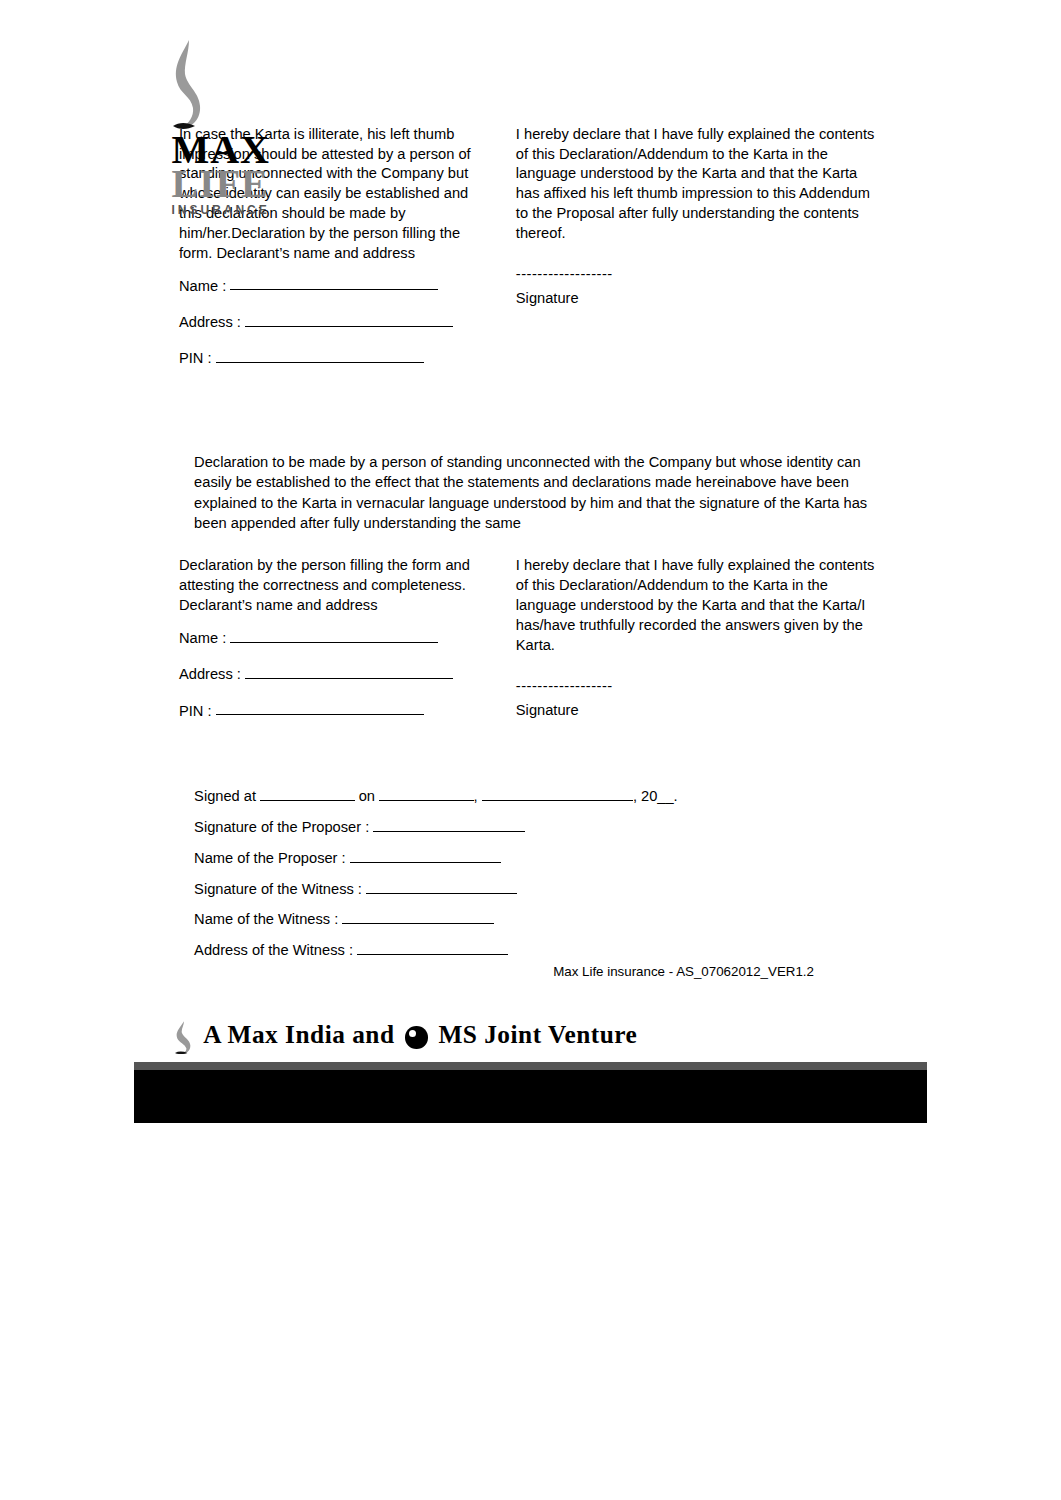MAX
LIFE
INSURANCE
In case the Karta is illiterate, his left thumb impression should be attested by a person of standing unconnected with the Company but whose identity can easily be established and this declaration should be made by him/her.Declaration by the person filling the form. Declarant’s name and address
Name :
Address :
PIN :
I hereby declare that I have fully explained the contents of this Declaration/Addendum to the Karta in the language understood by the Karta and that the Karta has affixed his left thumb impression to this Addendum to the Proposal after fully understanding the contents thereof.
------------------
Signature
Declaration to be made by a person of standing unconnected with the Company but whose identity can easily be established to the effect that the statements and declarations made hereinabove have been explained to the Karta in vernacular language understood by him and that the signature of the Karta has been appended after fully understanding the same
Declaration by the person filling the form and attesting the correctness and completeness. Declarant’s name and address
Name :
Address :
PIN :
I hereby declare that I have fully explained the contents of this Declaration/Addendum to the Karta in the language understood by the Karta and that the Karta/I has/have truthfully recorded the answers given by the Karta.
------------------
Signature
Signed at on , , 20__.
Signature of the Proposer :
Name of the Proposer :
Signature of the Witness :
Name of the Witness :
Address of the Witness :
Max Life insurance - AS_07062012_VER1.2
A Max India and MS Joint Venture